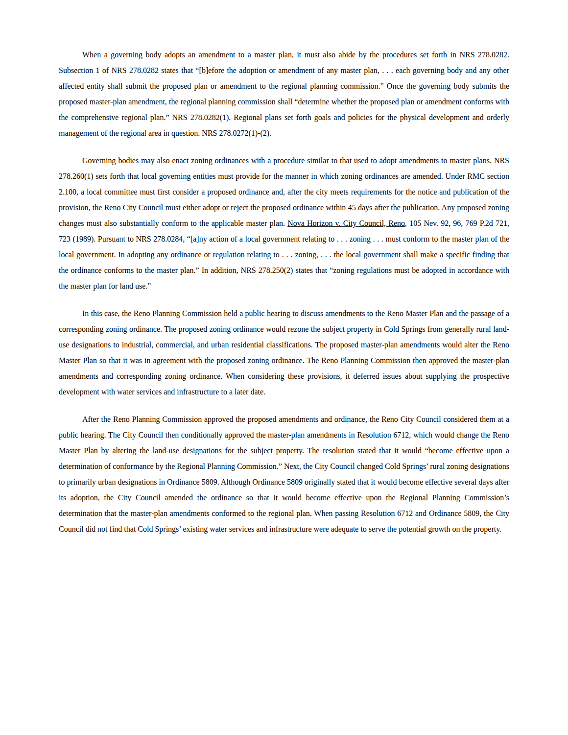When a governing body adopts an amendment to a master plan, it must also abide by the procedures set forth in NRS 278.0282. Subsection 1 of NRS 278.0282 states that “[b]efore the adoption or amendment of any master plan, . . . each governing body and any other affected entity shall submit the proposed plan or amendment to the regional planning commission.” Once the governing body submits the proposed master-plan amendment, the regional planning commission shall “determine whether the proposed plan or amendment conforms with the comprehensive regional plan.” NRS 278.0282(1). Regional plans set forth goals and policies for the physical development and orderly management of the regional area in question. NRS 278.0272(1)-(2).
Governing bodies may also enact zoning ordinances with a procedure similar to that used to adopt amendments to master plans. NRS 278.260(1) sets forth that local governing entities must provide for the manner in which zoning ordinances are amended. Under RMC section 2.100, a local committee must first consider a proposed ordinance and, after the city meets requirements for the notice and publication of the provision, the Reno City Council must either adopt or reject the proposed ordinance within 45 days after the publication. Any proposed zoning changes must also substantially conform to the applicable master plan. Nova Horizon v. City Council, Reno, 105 Nev. 92, 96, 769 P.2d 721, 723 (1989). Pursuant to NRS 278.0284, “[a]ny action of a local government relating to . . . zoning . . . must conform to the master plan of the local government. In adopting any ordinance or regulation relating to . . . zoning, . . . the local government shall make a specific finding that the ordinance conforms to the master plan.” In addition, NRS 278.250(2) states that “zoning regulations must be adopted in accordance with the master plan for land use.”
In this case, the Reno Planning Commission held a public hearing to discuss amendments to the Reno Master Plan and the passage of a corresponding zoning ordinance. The proposed zoning ordinance would rezone the subject property in Cold Springs from generally rural land-use designations to industrial, commercial, and urban residential classifications. The proposed master-plan amendments would alter the Reno Master Plan so that it was in agreement with the proposed zoning ordinance. The Reno Planning Commission then approved the master-plan amendments and corresponding zoning ordinance. When considering these provisions, it deferred issues about supplying the prospective development with water services and infrastructure to a later date.
After the Reno Planning Commission approved the proposed amendments and ordinance, the Reno City Council considered them at a public hearing. The City Council then conditionally approved the master-plan amendments in Resolution 6712, which would change the Reno Master Plan by altering the land-use designations for the subject property. The resolution stated that it would “become effective upon a determination of conformance by the Regional Planning Commission.” Next, the City Council changed Cold Springs’ rural zoning designations to primarily urban designations in Ordinance 5809. Although Ordinance 5809 originally stated that it would become effective several days after its adoption, the City Council amended the ordinance so that it would become effective upon the Regional Planning Commission’s determination that the master-plan amendments conformed to the regional plan. When passing Resolution 6712 and Ordinance 5809, the City Council did not find that Cold Springs’ existing water services and infrastructure were adequate to serve the potential growth on the property.